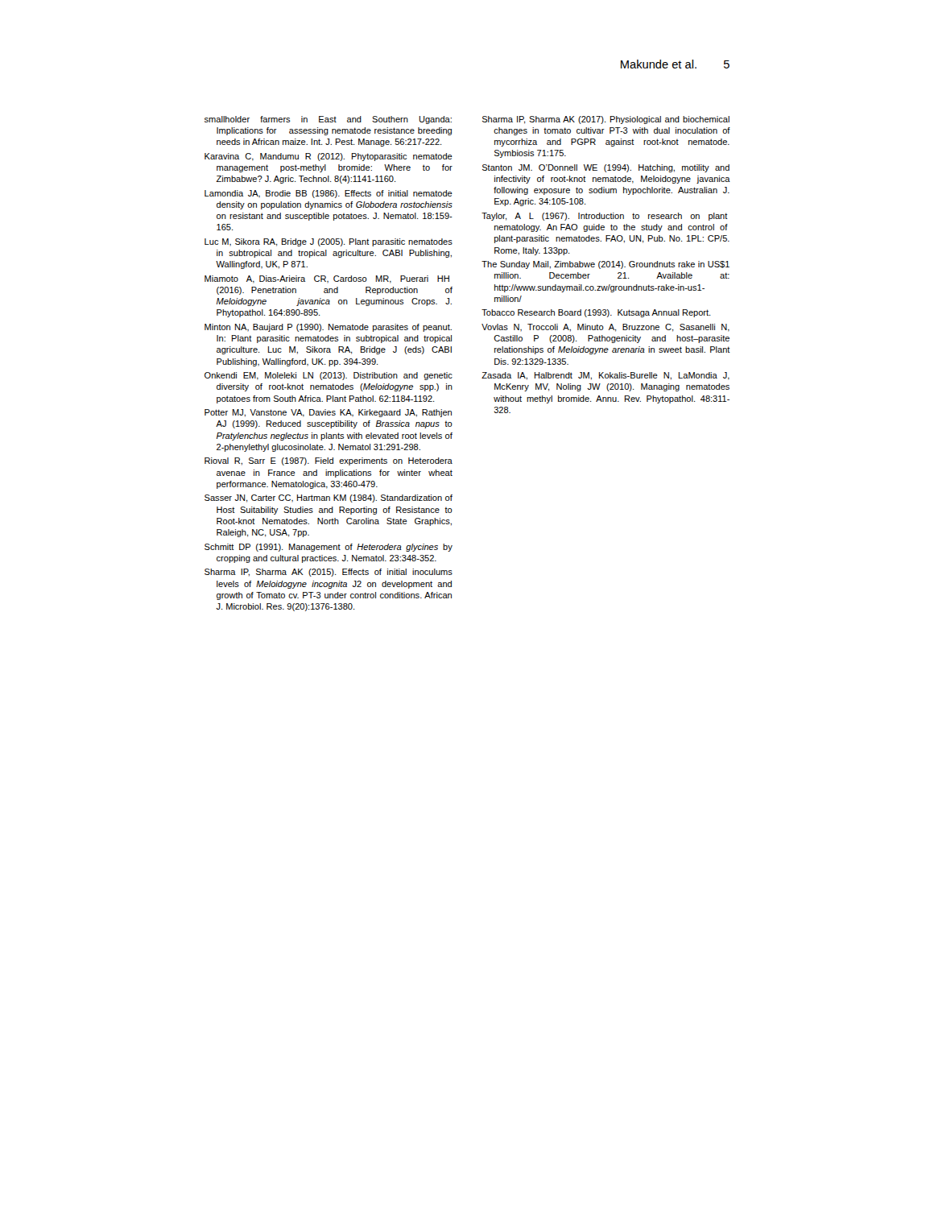Makunde et al. 5
smallholder farmers in East and Southern Uganda: Implications for assessing nematode resistance breeding needs in African maize. Int. J. Pest. Manage. 56:217-222.
Karavina C, Mandumu R (2012). Phytoparasitic nematode management post-methyl bromide: Where to for Zimbabwe? J. Agric. Technol. 8(4):1141-1160.
Lamondia JA, Brodie BB (1986). Effects of initial nematode density on population dynamics of Globodera rostochiensis on resistant and susceptible potatoes. J. Nematol. 18:159-165.
Luc M, Sikora RA, Bridge J (2005). Plant parasitic nematodes in subtropical and tropical agriculture. CABI Publishing, Wallingford, UK, P 871.
Miamoto A, Dias-Arieira CR, Cardoso MR, Puerari HH (2016). Penetration and Reproduction of Meloidogyne javanica on Leguminous Crops. J. Phytopathol. 164:890-895.
Minton NA, Baujard P (1990). Nematode parasites of peanut. In: Plant parasitic nematodes in subtropical and tropical agriculture. Luc M, Sikora RA, Bridge J (eds) CABI Publishing, Wallingford, UK. pp. 394-399.
Onkendi EM, Moleleki LN (2013). Distribution and genetic diversity of root-knot nematodes (Meloidogyne spp.) in potatoes from South Africa. Plant Pathol. 62:1184-1192.
Potter MJ, Vanstone VA, Davies KA, Kirkegaard JA, Rathjen AJ (1999). Reduced susceptibility of Brassica napus to Pratylenchus neglectus in plants with elevated root levels of 2-phenylethyl glucosinolate. J. Nematol 31:291-298.
Rioval R, Sarr E (1987). Field experiments on Heterodera avenae in France and implications for winter wheat performance. Nematologica, 33:460-479.
Sasser JN, Carter CC, Hartman KM (1984). Standardization of Host Suitability Studies and Reporting of Resistance to Root-knot Nematodes. North Carolina State Graphics, Raleigh, NC, USA, 7pp.
Schmitt DP (1991). Management of Heterodera glycines by cropping and cultural practices. J. Nematol. 23:348-352.
Sharma IP, Sharma AK (2015). Effects of initial inoculums levels of Meloidogyne incognita J2 on development and growth of Tomato cv. PT-3 under control conditions. African J. Microbiol. Res. 9(20):1376-1380.
Sharma IP, Sharma AK (2017). Physiological and biochemical changes in tomato cultivar PT-3 with dual inoculation of mycorrhiza and PGPR against root-knot nematode. Symbiosis 71:175.
Stanton JM. O’Donnell WE (1994). Hatching, motility and infectivity of root-knot nematode, Meloidogyne javanica following exposure to sodium hypochlorite. Australian J. Exp. Agric. 34:105-108.
Taylor, A L (1967). Introduction to research on plant nematology. An FAO guide to the study and control of plant-parasitic nematodes. FAO, UN, Pub. No. 1PL: CP/5. Rome, Italy. 133pp.
The Sunday Mail, Zimbabwe (2014). Groundnuts rake in US$1 million. December 21. Available at: http://www.sundaymail.co.zw/groundnuts-rake-in-us1-million/
Tobacco Research Board (1993). Kutsaga Annual Report.
Vovlas N, Troccoli A, Minuto A, Bruzzone C, Sasanelli N, Castillo P (2008). Pathogenicity and host–parasite relationships of Meloidogyne arenaria in sweet basil. Plant Dis. 92:1329-1335.
Zasada IA, Halbrendt JM, Kokalis-Burelle N, LaMondia J, McKenry MV, Noling JW (2010). Managing nematodes without methyl bromide. Annu. Rev. Phytopathol. 48:311-328.